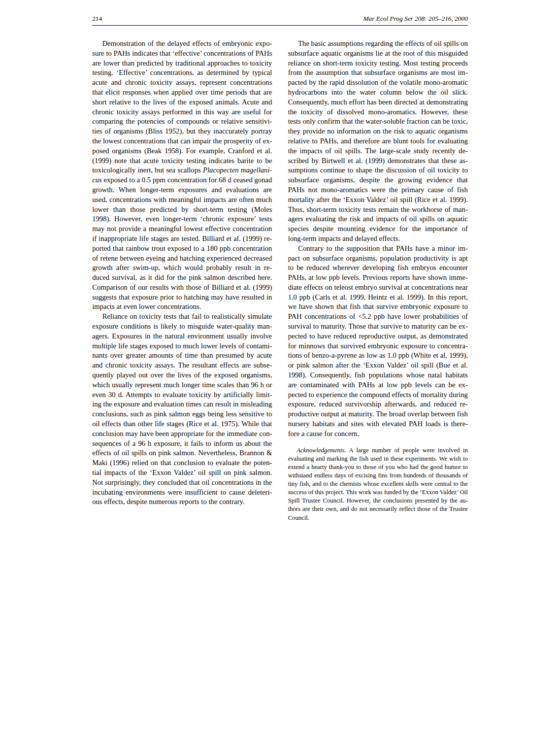214 Mar Ecol Prog Ser 208: 205–216, 2000
Demonstration of the delayed effects of embryonic exposure to PAHs indicates that ‘effective’ concentrations of PAHs are lower than predicted by traditional approaches to toxicity testing. ‘Effective’ concentrations, as determined by typical acute and chronic toxicity assays, represent concentrations that elicit responses when applied over time periods that are short relative to the lives of the exposed animals. Acute and chronic toxicity assays performed in this way are useful for comparing the potencies of compounds or relative sensitivities of organisms (Bliss 1952), but they inaccurately portray the lowest concentrations that can impair the prosperity of exposed organisms (Beak 1958). For example, Cranford et al. (1999) note that acute toxicity testing indicates barite to be toxicologically inert, but sea scallops Placopecten magellanicus exposed to a 0.5 ppm concentration for 68 d ceased gonad growth. When longer-term exposures and evaluations are used, concentrations with meaningful impacts are often much lower than those predicted by short-term testing (Moles 1998). However, even longer-term ‘chronic exposure’ tests may not provide a meaningful lowest effective concentration if inappropriate life stages are tested. Billiard et al. (1999) reported that rainbow trout exposed to a 180 ppb concentration of retene between eyeing and hatching experienced decreased growth after swim-up, which would probably result in reduced survival, as it did for the pink salmon described here. Comparison of our results with those of Billiard et al. (1999) suggests that exposure prior to hatching may have resulted in impacts at even lower concentrations.
Reliance on toxicity tests that fail to realistically simulate exposure conditions is likely to misguide water-quality managers. Exposures in the natural environment usually involve multiple life stages exposed to much lower levels of contaminants over greater amounts of time than presumed by acute and chronic toxicity assays. The resultant effects are subsequently played out over the lives of the exposed organisms, which usually represent much longer time scales than 96 h or even 30 d. Attempts to evaluate toxicity by artificially limiting the exposure and evaluation times can result in misleading conclusions, such as pink salmon eggs being less sensitive to oil effects than other life stages (Rice et al. 1975). While that conclusion may have been appropriate for the immediate consequences of a 96 h exposure, it fails to inform us about the effects of oil spills on pink salmon. Nevertheless, Brannon & Maki (1996) relied on that conclusion to evaluate the potential impacts of the ‘Exxon Valdez’ oil spill on pink salmon. Not surprisingly, they concluded that oil concentrations in the incubating environments were insufficient to cause deleterious effects, despite numerous reports to the contrary.
The basic assumptions regarding the effects of oil spills on subsurface aquatic organisms lie at the root of this misguided reliance on short-term toxicity testing. Most testing proceeds from the assumption that subsurface organisms are most impacted by the rapid dissolution of the volatile mono-aromatic hydrocarbons into the water column below the oil slick. Consequently, much effort has been directed at demonstrating the toxicity of dissolved mono-aromatics. However, these tests only confirm that the water-soluble fraction can be toxic, they provide no information on the risk to aquatic organisms relative to PAHs, and therefore are blunt tools for evaluating the impacts of oil spills. The large-scale study recently described by Birtwell et al. (1999) demonstrates that these assumptions continue to shape the discussion of oil toxicity to subsurface organisms, despite the growing evidence that PAHs not mono-aromatics were the primary cause of fish mortality after the ‘Exxon Valdez’ oil spill (Rice et al. 1999). Thus, short-term toxicity tests remain the workhorse of managers evaluating the risk and impacts of oil spills on aquatic species despite mounting evidence for the importance of long-term impacts and delayed effects.
Contrary to the supposition that PAHs have a minor impact on subsurface organisms, population productivity is apt to be reduced wherever developing fish embryos encounter PAHs, at low ppb levels. Previous reports have shown immediate effects on teleost embryo survival at concentrations near 1.0 ppb (Carls et al. 1999, Heintz et al. 1999). In this report, we have shown that fish that survive embryonic exposure to PAH concentrations of <5.2 ppb have lower probabilities of survival to maturity. Those that survive to maturity can be expected to have reduced reproductive output, as demonstrated for minnows that survived embryonic exposure to concentrations of benzo-a-pyrene as low as 1.0 ppb (White et al. 1999), or pink salmon after the ‘Exxon Valdez’ oil spill (Bue et al. 1998). Consequently, fish populations whose natal habitats are contaminated with PAHs at low ppb levels can be expected to experience the compound effects of mortality during exposure, reduced survivorship afterwards, and reduced reproductive output at maturity. The broad overlap between fish nursery habitats and sites with elevated PAH loads is therefore a cause for concern.
Acknowledgements. A large number of people were involved in evaluating and marking the fish used in these experiments. We wish to extend a hearty thank-you to those of you who had the good humor to withstand endless days of excising fins from hundreds of thousands of tiny fish, and to the chemists whose excellent skills were central to the success of this project. This work was funded by the ‘Exxon Valdez’ Oil Spill Trustee Council. However, the conclusions presented by the authors are their own, and do not necessarily reflect those of the Trustee Council.